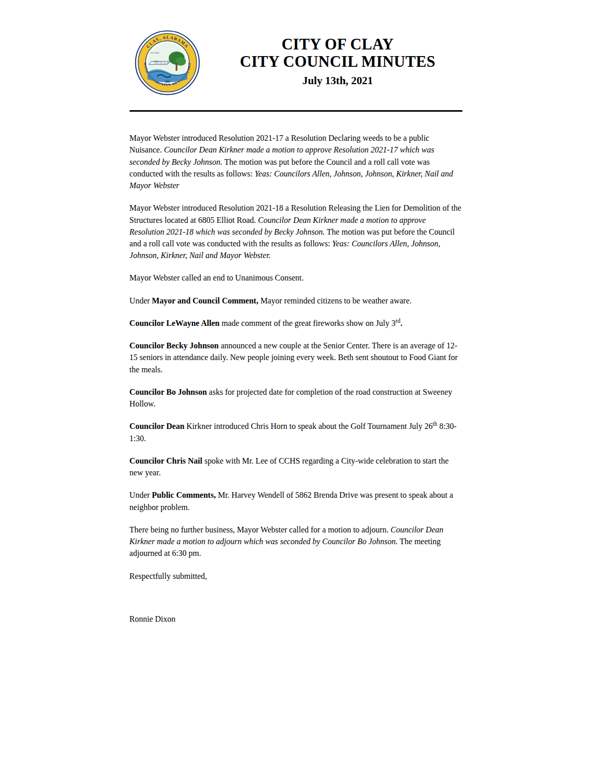CLAY, ALABAMA WITH COMMUNITY AT THE HEART CITY OF CLAY 2000 Est. 1810
CITY OF CLAY
CITY COUNCIL MINUTES
July 13th, 2021
Mayor Webster introduced Resolution 2021-17 a Resolution Declaring weeds to be a public Nuisance. Councilor Dean Kirkner made a motion to approve Resolution 2021-17 which was seconded by Becky Johnson. The motion was put before the Council and a roll call vote was conducted with the results as follows: Yeas: Councilors Allen, Johnson, Johnson, Kirkner, Nail and Mayor Webster
Mayor Webster introduced Resolution 2021-18 a Resolution Releasing the Lien for Demolition of the Structures located at 6805 Elliot Road. Councilor Dean Kirkner made a motion to approve Resolution 2021-18 which was seconded by Becky Johnson. The motion was put before the Council and a roll call vote was conducted with the results as follows: Yeas: Councilors Allen, Johnson, Johnson, Kirkner, Nail and Mayor Webster.
Mayor Webster called an end to Unanimous Consent.
Under Mayor and Council Comment, Mayor reminded citizens to be weather aware.
Councilor LeWayne Allen made comment of the great fireworks show on July 3rd.
Councilor Becky Johnson announced a new couple at the Senior Center. There is an average of 12-15 seniors in attendance daily. New people joining every week. Beth sent shoutout to Food Giant for the meals.
Councilor Bo Johnson asks for projected date for completion of the road construction at Sweeney Hollow.
Councilor Dean Kirkner introduced Chris Horn to speak about the Golf Tournament July 26th 8:30-1:30.
Councilor Chris Nail spoke with Mr. Lee of CCHS regarding a City-wide celebration to start the new year.
Under Public Comments, Mr. Harvey Wendell of 5862 Brenda Drive was present to speak about a neighbor problem.
There being no further business, Mayor Webster called for a motion to adjourn. Councilor Dean Kirkner made a motion to adjourn which was seconded by Councilor Bo Johnson. The meeting adjourned at 6:30 pm.
Respectfully submitted,
Ronnie Dixon